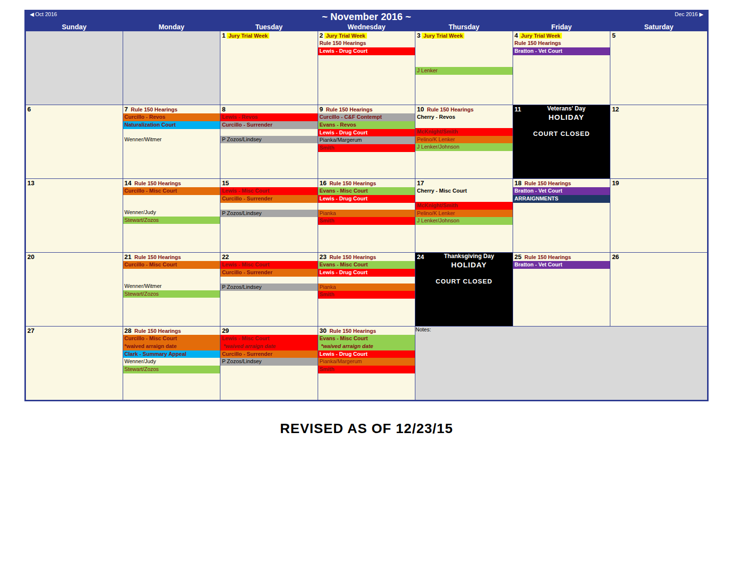| ◀ Oct 2016 ~ November 2016 ~ Dec 2016 ▶ |
| Sunday | Monday | Tuesday | Wednesday | Thursday | Friday | Saturday |
| | | 1 Jury Trial Week | 2 Jury Trial Week Rule 150 Hearings Lewis - Drug Court | 3 Jury Trial Week J Lenker | 4 Jury Trial Week Rule 150 Hearings Bratton - Vet Court | 5 |
| 6 | 7 Rule 150 Hearings Curcillo - Revos Naturalization Court Wenner/Witmer | 8 Lewis - Revos Curcillo - Surrender P Zozos/Lindsey | 9 Rule 150 Hearings Curcillo - C&F Contempt Evans - Revos Lewis - Drug Court Pianka/Margerum Smith | 10 Rule 150 Hearings Cherry - Revos McKnight/Smith Pelino/K Lenker J Lenker/Johnson | 11 Veterans' Day HOLIDAY COURT CLOSED | 12 |
| 13 | 14 Rule 150 Hearings Curcillo - Misc Court Wenner/Judy Stewart/Zozos | 15 Lewis - Misc Court Curcillo - Surrender P Zozos/Lindsey | 16 Rule 150 Hearings Evans - Misc Court Lewis - Drug Court Pianka Smith | 17 Cherry - Misc Court McKnight/Smith Pelino/K Lenker J Lenker/Johnson | 18 Rule 150 Hearings Bratton - Vet Court ARRAIGNMENTS | 19 |
| 20 | 21 Rule 150 Hearings Curcillo - Misc Court Wenner/Witmer Stewart/Zozos | 22 Lewis - Misc Court Curcillo - Surrender P Zozos/Lindsey | 23 Rule 150 Hearings Evans - Misc Court Lewis - Drug Court Pianka Smith | 24 Thanksgiving Day HOLIDAY COURT CLOSED | 25 Rule 150 Hearings Bratton - Vet Court | 26 |
| 27 | 28 Rule 150 Hearings Curcillo - Misc Court *waived arraign date Clark - Summary Appeal Wenner/Judy Stewart/Zozos | 29 Lewis - Misc Court *waived arraign date Curcillo - Surrender P Zozos/Lindsey | 30 Rule 150 Hearings Evans - Misc Court *waived arraign date Lewis - Drug Court Pianka/Margerum Smith | Notes: |
REVISED AS OF 12/23/15